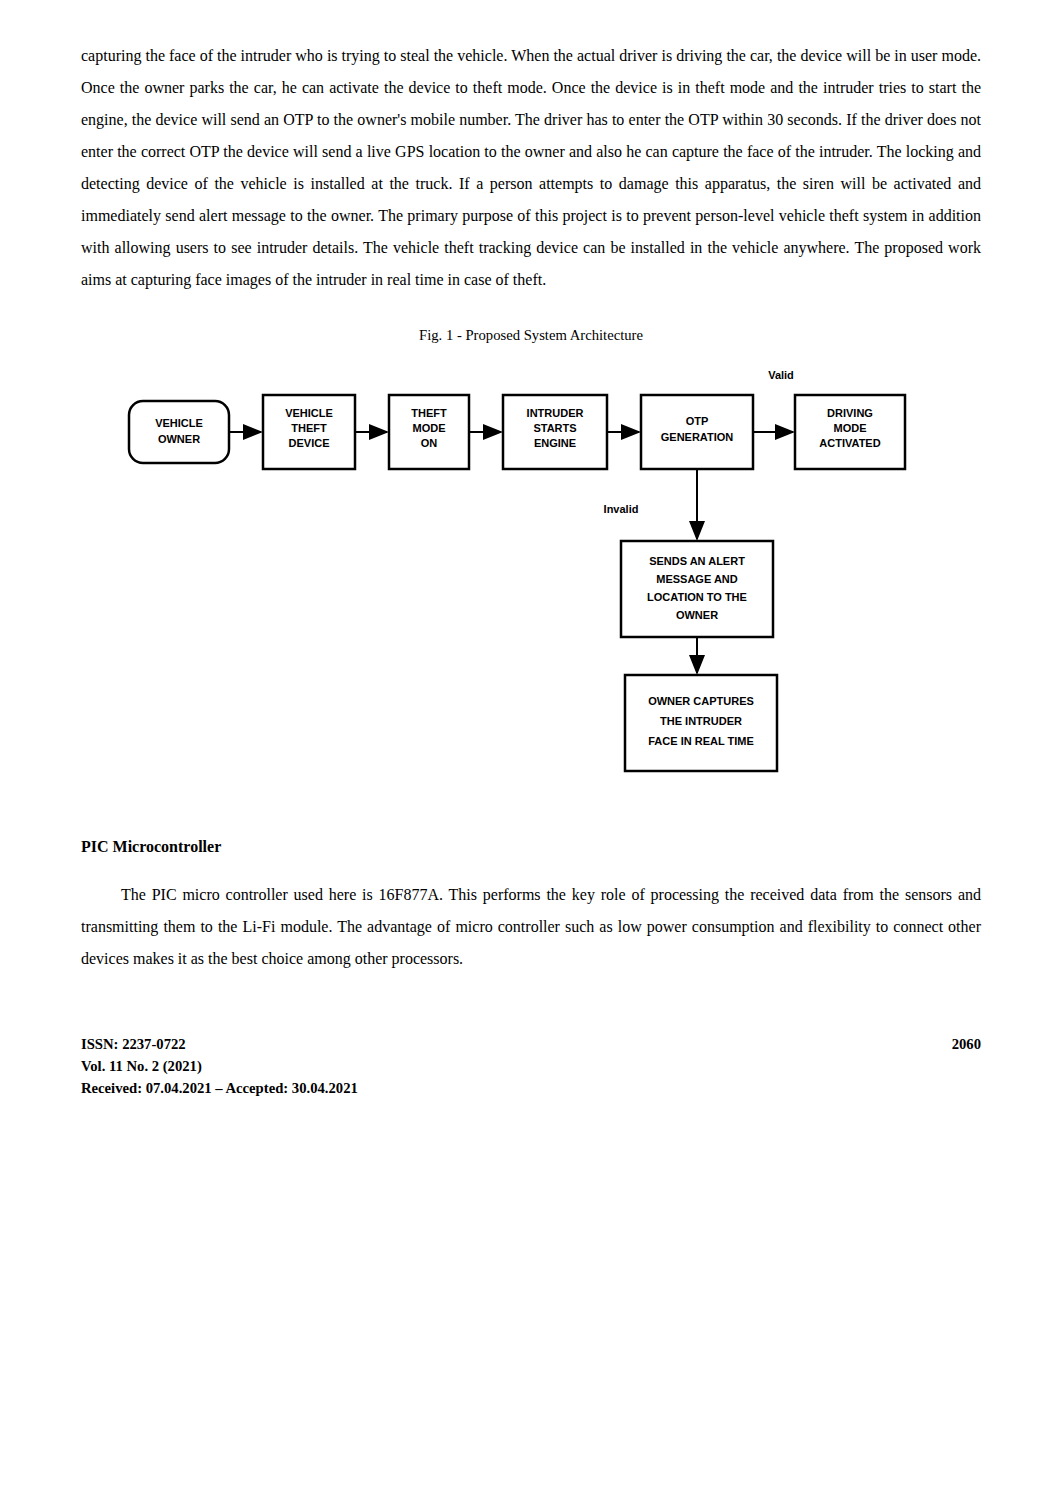capturing the face of the intruder who is trying to steal the vehicle. When the actual driver is driving the car, the device will be in user mode. Once the owner parks the car, he can activate the device to theft mode. Once the device is in theft mode and the intruder tries to start the engine, the device will send an OTP to the owner's mobile number. The driver has to enter the OTP within 30 seconds. If the driver does not enter the correct OTP the device will send a live GPS location to the owner and also he can capture the face of the intruder. The locking and detecting device of the vehicle is installed at the truck. If a person attempts to damage this apparatus, the siren will be activated and immediately send alert message to the owner. The primary purpose of this project is to prevent person-level vehicle theft system in addition with allowing users to see intruder details. The vehicle theft tracking device can be installed in the vehicle anywhere. The proposed work aims at capturing face images of the intruder in real time in case of theft.
Fig. 1 - Proposed System Architecture
VEHICLE OWNER VEHICLE THEFT DEVICE THEFT MODE ON INTRUDER STARTS ENGINE OTP GENERATION Valid DRIVING MODE ACTIVATED Invalid SENDS AN ALERT MESSAGE AND LOCATION TO THE OWNER OWNER CAPTURES THE INTRUDER FACE IN REAL TIME
PIC Microcontroller
The PIC micro controller used here is 16F877A. This performs the key role of processing the received data from the sensors and transmitting them to the Li-Fi module. The advantage of micro controller such as low power consumption and flexibility to connect other devices makes it as the best choice among other processors.
ISSN: 2237-0722
Vol. 11 No. 2 (2021)
Received: 07.04.2021 – Accepted: 30.04.2021
2060